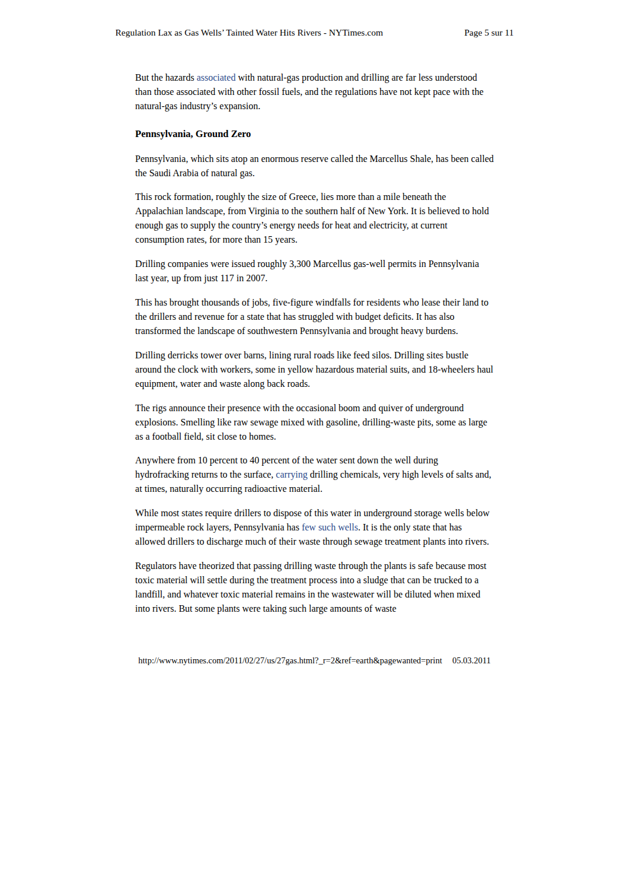Regulation Lax as Gas Wells’ Tainted Water Hits Rivers - NYTimes.com
Page 5 sur 11
But the hazards associated with natural-gas production and drilling are far less understood than those associated with other fossil fuels, and the regulations have not kept pace with the natural-gas industry’s expansion.
Pennsylvania, Ground Zero
Pennsylvania, which sits atop an enormous reserve called the Marcellus Shale, has been called the Saudi Arabia of natural gas.
This rock formation, roughly the size of Greece, lies more than a mile beneath the Appalachian landscape, from Virginia to the southern half of New York. It is believed to hold enough gas to supply the country’s energy needs for heat and electricity, at current consumption rates, for more than 15 years.
Drilling companies were issued roughly 3,300 Marcellus gas-well permits in Pennsylvania last year, up from just 117 in 2007.
This has brought thousands of jobs, five-figure windfalls for residents who lease their land to the drillers and revenue for a state that has struggled with budget deficits. It has also transformed the landscape of southwestern Pennsylvania and brought heavy burdens.
Drilling derricks tower over barns, lining rural roads like feed silos. Drilling sites bustle around the clock with workers, some in yellow hazardous material suits, and 18-wheelers haul equipment, water and waste along back roads.
The rigs announce their presence with the occasional boom and quiver of underground explosions. Smelling like raw sewage mixed with gasoline, drilling-waste pits, some as large as a football field, sit close to homes.
Anywhere from 10 percent to 40 percent of the water sent down the well during hydrofracking returns to the surface, carrying drilling chemicals, very high levels of salts and, at times, naturally occurring radioactive material.
While most states require drillers to dispose of this water in underground storage wells below impermeable rock layers, Pennsylvania has few such wells. It is the only state that has allowed drillers to discharge much of their waste through sewage treatment plants into rivers.
Regulators have theorized that passing drilling waste through the plants is safe because most toxic material will settle during the treatment process into a sludge that can be trucked to a landfill, and whatever toxic material remains in the wastewater will be diluted when mixed into rivers. But some plants were taking such large amounts of waste
http://www.nytimes.com/2011/02/27/us/27gas.html?_r=2&ref=earth&pagewanted=print 05.03.2011